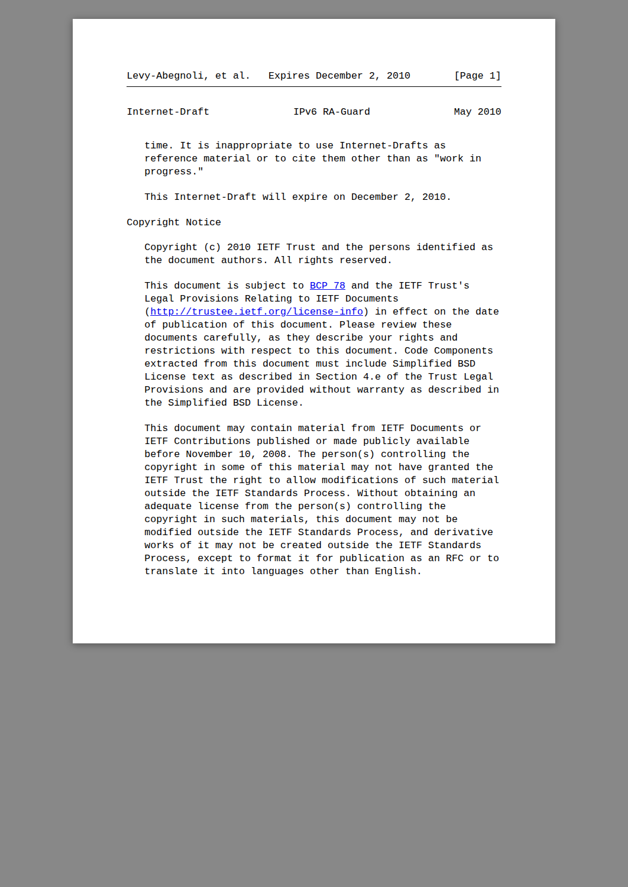Levy-Abegnoli, et al. Expires December 2, 2010[Page 1]
Internet-Draft IPv6 RA-Guard May 2010
time. It is inappropriate to use Internet-Drafts as reference material or to cite them other than as "work in progress."
This Internet-Draft will expire on December 2, 2010.
Copyright Notice
Copyright (c) 2010 IETF Trust and the persons identified as the document authors. All rights reserved.
This document is subject to BCP 78 and the IETF Trust's Legal Provisions Relating to IETF Documents (http://trustee.ietf.org/license-info) in effect on the date of publication of this document. Please review these documents carefully, as they describe your rights and restrictions with respect to this document. Code Components extracted from this document must include Simplified BSD License text as described in Section 4.e of the Trust Legal Provisions and are provided without warranty as described in the Simplified BSD License.
This document may contain material from IETF Documents or IETF Contributions published or made publicly available before November 10, 2008. The person(s) controlling the copyright in some of this material may not have granted the IETF Trust the right to allow modifications of such material outside the IETF Standards Process. Without obtaining an adequate license from the person(s) controlling the copyright in such materials, this document may not be modified outside the IETF Standards Process, and derivative works of it may not be created outside the IETF Standards Process, except to format it for publication as an RFC or to translate it into languages other than English.